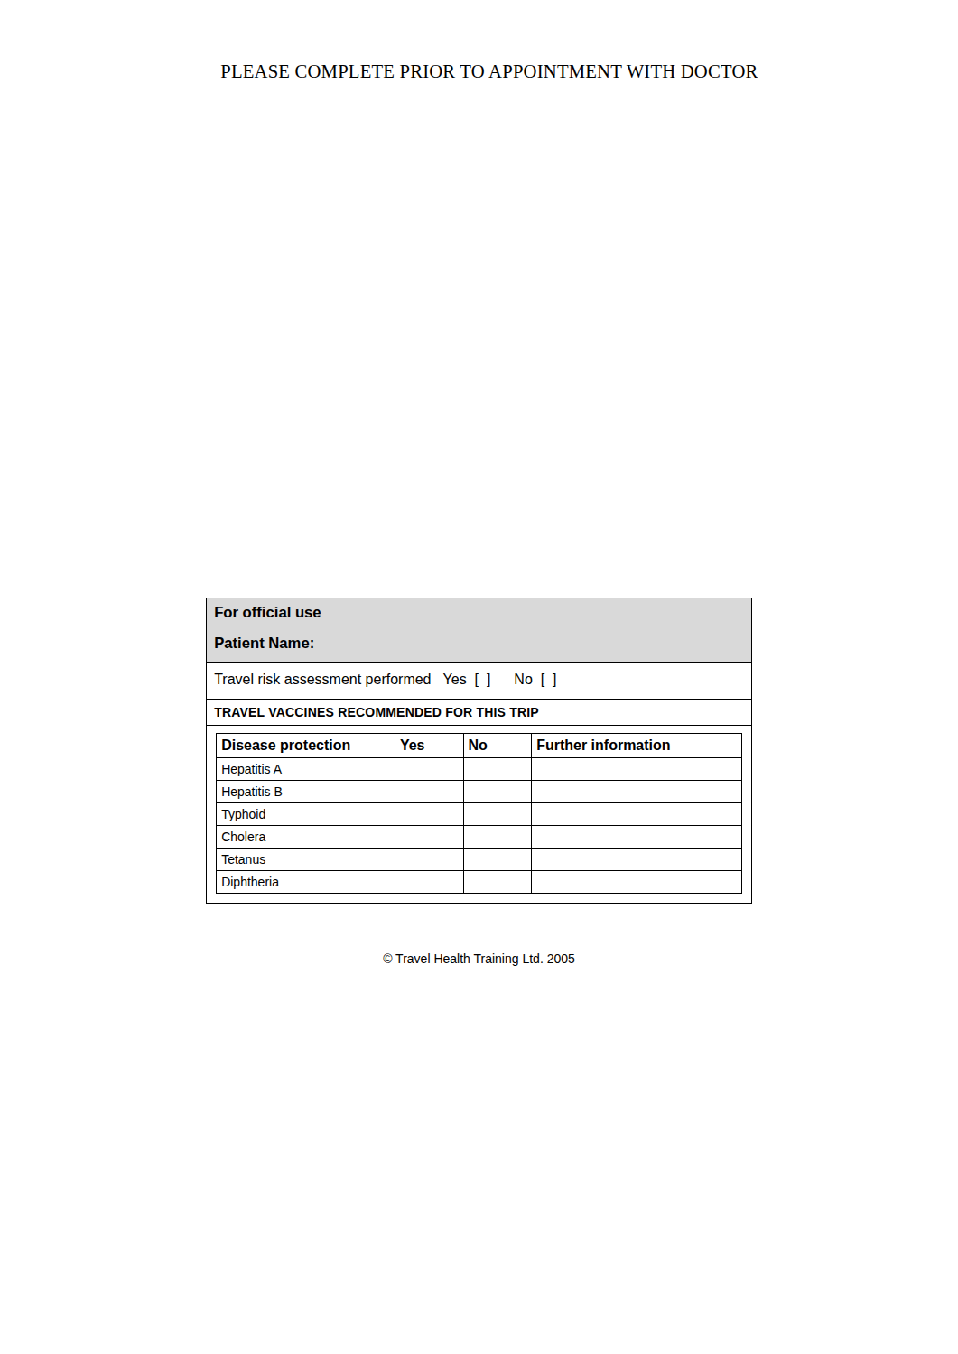PLEASE COMPLETE PRIOR TO APPOINTMENT WITH DOCTOR
For official use
Patient Name:
Travel risk assessment performed Yes [ ] No [ ]
TRAVEL VACCINES RECOMMENDED FOR THIS TRIP
| Disease protection | Yes | No | Further information |
| --- | --- | --- | --- |
| Hepatitis A | | | |
| Hepatitis B | | | |
| Typhoid | | | |
| Cholera | | | |
| Tetanus | | | |
| Diphtheria | | | |
© Travel Health Training Ltd. 2005